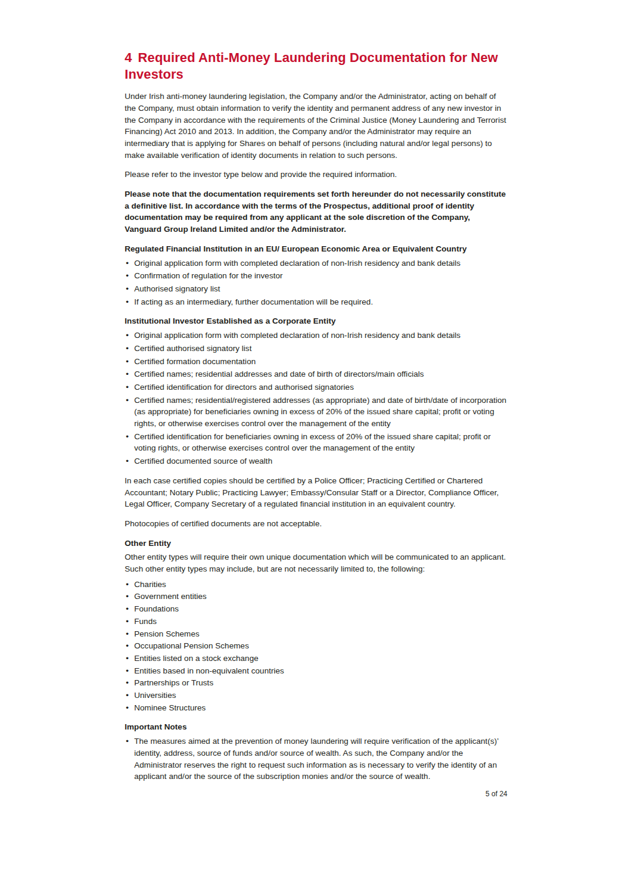4 Required Anti-Money Laundering Documentation for New Investors
Under Irish anti-money laundering legislation, the Company and/or the Administrator, acting on behalf of the Company, must obtain information to verify the identity and permanent address of any new investor in the Company in accordance with the requirements of the Criminal Justice (Money Laundering and Terrorist Financing) Act 2010 and 2013. In addition, the Company and/or the Administrator may require an intermediary that is applying for Shares on behalf of persons (including natural and/or legal persons) to make available verification of identity documents in relation to such persons.
Please refer to the investor type below and provide the required information.
Please note that the documentation requirements set forth hereunder do not necessarily constitute a definitive list. In accordance with the terms of the Prospectus, additional proof of identity documentation may be required from any applicant at the sole discretion of the Company, Vanguard Group Ireland Limited and/or the Administrator.
Regulated Financial Institution in an EU/ European Economic Area or Equivalent Country
Original application form with completed declaration of non-Irish residency and bank details
Confirmation of regulation for the investor
Authorised signatory list
If acting as an intermediary, further documentation will be required.
Institutional Investor Established as a Corporate Entity
Original application form with completed declaration of non-Irish residency and bank details
Certified authorised signatory list
Certified formation documentation
Certified names; residential addresses and date of birth of directors/main officials
Certified identification for directors and authorised signatories
Certified names; residential/registered addresses (as appropriate) and date of birth/date of incorporation (as appropriate) for beneficiaries owning in excess of 20% of the issued share capital; profit or voting rights, or otherwise exercises control over the management of the entity
Certified identification for beneficiaries owning in excess of 20% of the issued share capital; profit or voting rights, or otherwise exercises control over the management of the entity
Certified documented source of wealth
In each case certified copies should be certified by a Police Officer; Practicing Certified or Chartered Accountant; Notary Public; Practicing Lawyer; Embassy/Consular Staff or a Director, Compliance Officer, Legal Officer, Company Secretary of a regulated financial institution in an equivalent country.
Photocopies of certified documents are not acceptable.
Other Entity
Other entity types will require their own unique documentation which will be communicated to an applicant. Such other entity types may include, but are not necessarily limited to, the following:
Charities
Government entities
Foundations
Funds
Pension Schemes
Occupational Pension Schemes
Entities listed on a stock exchange
Entities based in non-equivalent countries
Partnerships or Trusts
Universities
Nominee Structures
Important Notes
The measures aimed at the prevention of money laundering will require verification of the applicant(s)’ identity, address, source of funds and/or source of wealth. As such, the Company and/or the Administrator reserves the right to request such information as is necessary to verify the identity of an applicant and/or the source of the subscription monies and/or the source of wealth.
5 of 24